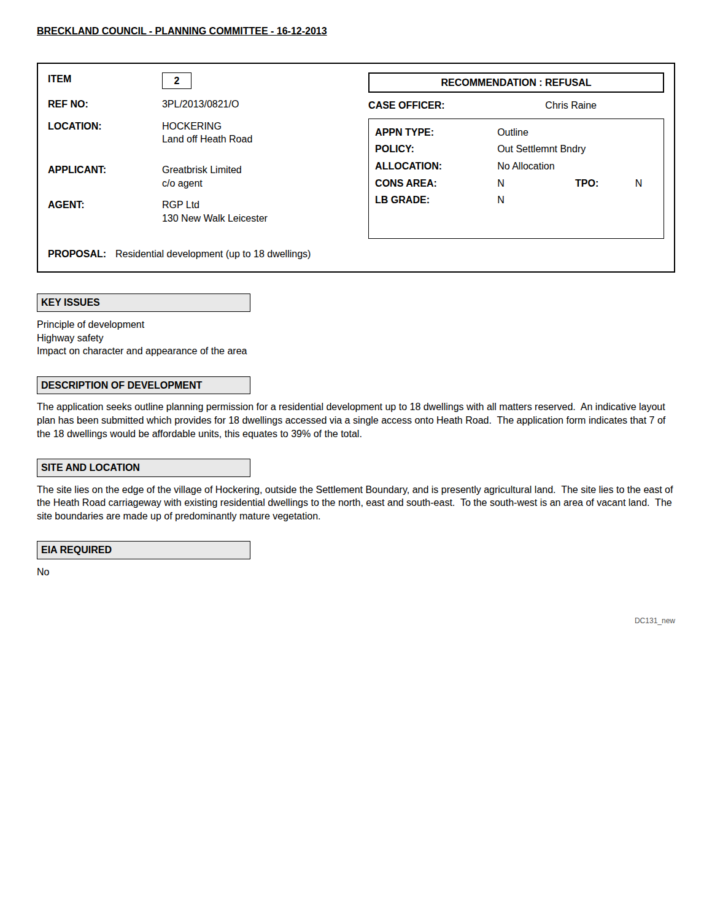BRECKLAND COUNCIL - PLANNING COMMITTEE - 16-12-2013
| / ITEM / 2 / / REF NO: / 3PL/2013/0821/O / / LOCATION: / HOCKERING Land off Heath Road / / APPLICANT: / Greatbrisk Limited c/o agent / / AGENT: / RGP Ltd 130 New Walk Leicester / | RECOMMENDATION : REFUSAL / CASE OFFICER: / Chris Raine / / APPN TYPE: / Outline / / / / POLICY: / Out Settlemnt Bndry / / ALLOCATION: / No Allocation / / CONS AREA: / N / TPO: / N / / LB GRADE: / N / / / |
| / PROPOSAL: / Residential development (up to 18 dwellings) / |
KEY ISSUES
Principle of development
Highway safety
Impact on character and appearance of the area
DESCRIPTION OF DEVELOPMENT
The application seeks outline planning permission for a residential development up to 18 dwellings with all matters reserved. An indicative layout plan has been submitted which provides for 18 dwellings accessed via a single access onto Heath Road. The application form indicates that 7 of the 18 dwellings would be affordable units, this equates to 39% of the total.
SITE AND LOCATION
The site lies on the edge of the village of Hockering, outside the Settlement Boundary, and is presently agricultural land. The site lies to the east of the Heath Road carriageway with existing residential dwellings to the north, east and south-east. To the south-west is an area of vacant land. The site boundaries are made up of predominantly mature vegetation.
EIA REQUIRED
No
DC131_new